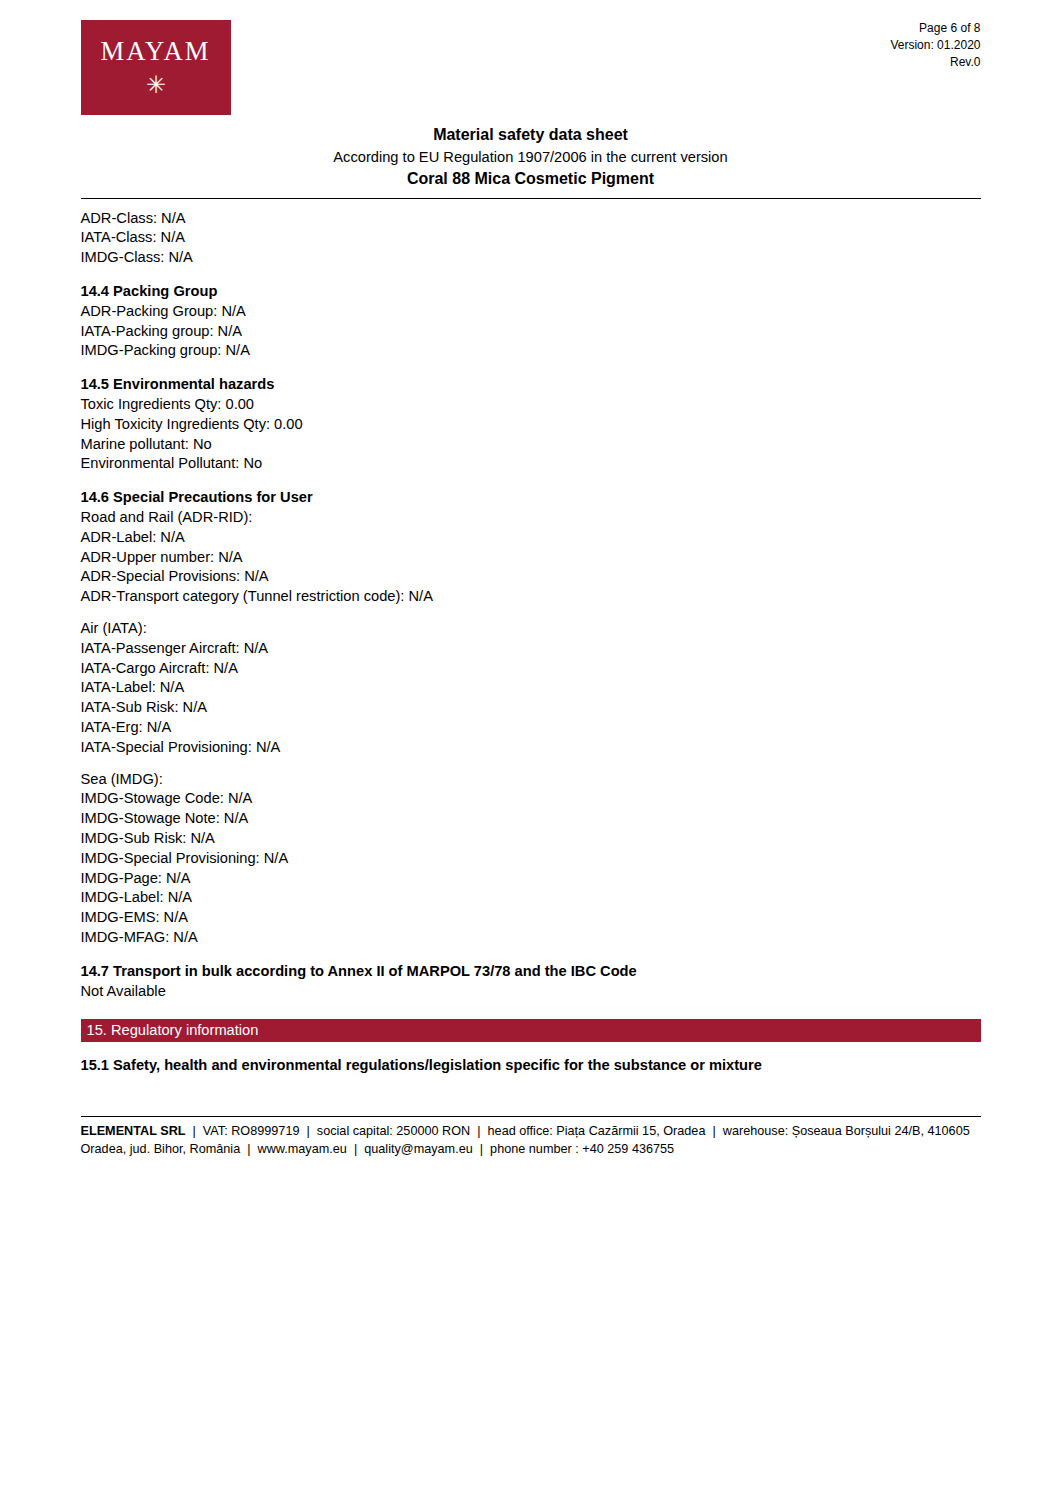MAYAM
✳
Page 6 of 8
Version: 01.2020
Rev.0
Material safety data sheet
According to EU Regulation 1907/2006 in the current version
Coral 88 Mica Cosmetic Pigment
ADR-Class: N/A
IATA-Class: N/A
IMDG-Class: N/A
14.4 Packing Group
ADR-Packing Group: N/A
IATA-Packing group: N/A
IMDG-Packing group: N/A
14.5 Environmental hazards
Toxic Ingredients Qty: 0.00
High Toxicity Ingredients Qty: 0.00
Marine pollutant: No
Environmental Pollutant: No
14.6 Special Precautions for User
Road and Rail (ADR-RID):
ADR-Label: N/A
ADR-Upper number: N/A
ADR-Special Provisions: N/A
ADR-Transport category (Tunnel restriction code): N/A
Air (IATA):
IATA-Passenger Aircraft: N/A
IATA-Cargo Aircraft: N/A
IATA-Label: N/A
IATA-Sub Risk: N/A
IATA-Erg: N/A
IATA-Special Provisioning: N/A
Sea (IMDG):
IMDG-Stowage Code: N/A
IMDG-Stowage Note: N/A
IMDG-Sub Risk: N/A
IMDG-Special Provisioning: N/A
IMDG-Page: N/A
IMDG-Label: N/A
IMDG-EMS: N/A
IMDG-MFAG: N/A
14.7 Transport in bulk according to Annex II of MARPOL 73/78 and the IBC Code
Not Available
15. Regulatory information
15.1 Safety, health and environmental regulations/legislation specific for the substance or mixture
ELEMENTAL SRL | VAT: RO8999719 | social capital: 250000 RON | head office: Piața Cazărmii 15, Oradea | warehouse: Șoseaua Borșului 24/B, 410605 Oradea, jud. Bihor, România | www.mayam.eu | quality@mayam.eu | phone number : +40 259 436755